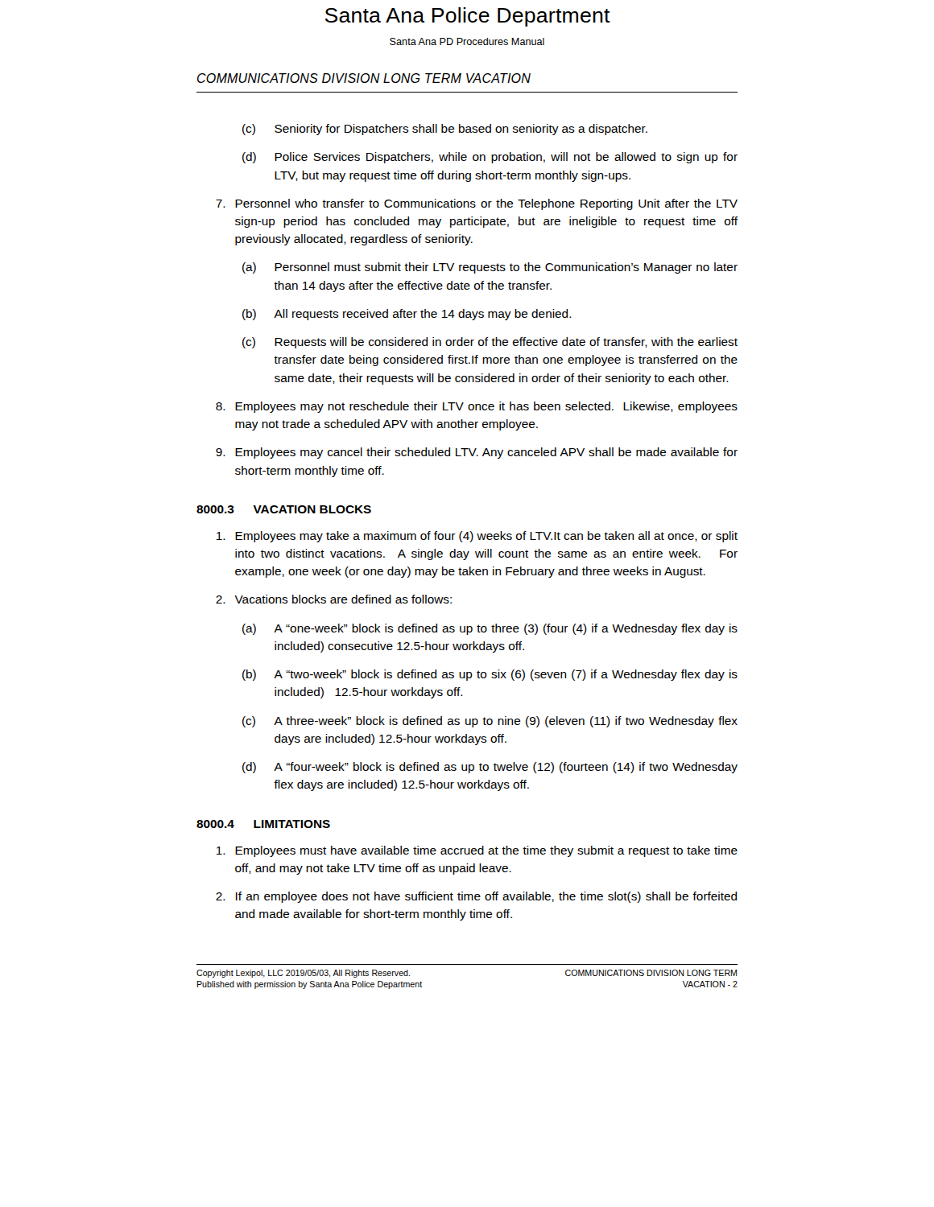Santa Ana Police Department
Santa Ana PD Procedures Manual
COMMUNICATIONS DIVISION LONG TERM VACATION
(c)
Seniority for Dispatchers shall be based on seniority as a dispatcher.
(d)
Police Services Dispatchers, while on probation, will not be allowed to sign up for LTV, but may request time off during short-term monthly sign-ups.
7.
Personnel who transfer to Communications or the Telephone Reporting Unit after the LTV sign-up period has concluded may participate, but are ineligible to request time off previously allocated, regardless of seniority.
(a)
Personnel must submit their LTV requests to the Communication’s Manager no later than 14 days after the effective date of the transfer.
(b)
All requests received after the 14 days may be denied.
(c)
Requests will be considered in order of the effective date of transfer, with the earliest transfer date being considered first.If more than one employee is transferred on the same date, their requests will be considered in order of their seniority to each other.
8.
Employees may not reschedule their LTV once it has been selected. Likewise, employees may not trade a scheduled APV with another employee.
9.
Employees may cancel their scheduled LTV. Any canceled APV shall be made available for short-term monthly time off.
8000.3 VACATION BLOCKS
1.
Employees may take a maximum of four (4) weeks of LTV.It can be taken all at once, or split into two distinct vacations. A single day will count the same as an entire week. For example, one week (or one day) may be taken in February and three weeks in August.
2.
Vacations blocks are defined as follows:
(a)
A “one-week” block is defined as up to three (3) (four (4) if a Wednesday flex day is included) consecutive 12.5-hour workdays off.
(b)
A “two-week” block is defined as up to six (6) (seven (7) if a Wednesday flex day is included) 12.5-hour workdays off.
(c)
A three-week” block is defined as up to nine (9) (eleven (11) if two Wednesday flex days are included) 12.5-hour workdays off.
(d)
A “four-week” block is defined as up to twelve (12) (fourteen (14) if two Wednesday flex days are included) 12.5-hour workdays off.
8000.4 LIMITATIONS
1.
Employees must have available time accrued at the time they submit a request to take time off, and may not take LTV time off as unpaid leave.
2.
If an employee does not have sufficient time off available, the time slot(s) shall be forfeited and made available for short-term monthly time off.
Copyright Lexipol, LLC 2019/05/03, All Rights Reserved.
Published with permission by Santa Ana Police Department
COMMUNICATIONS DIVISION LONG TERM
VACATION - 2